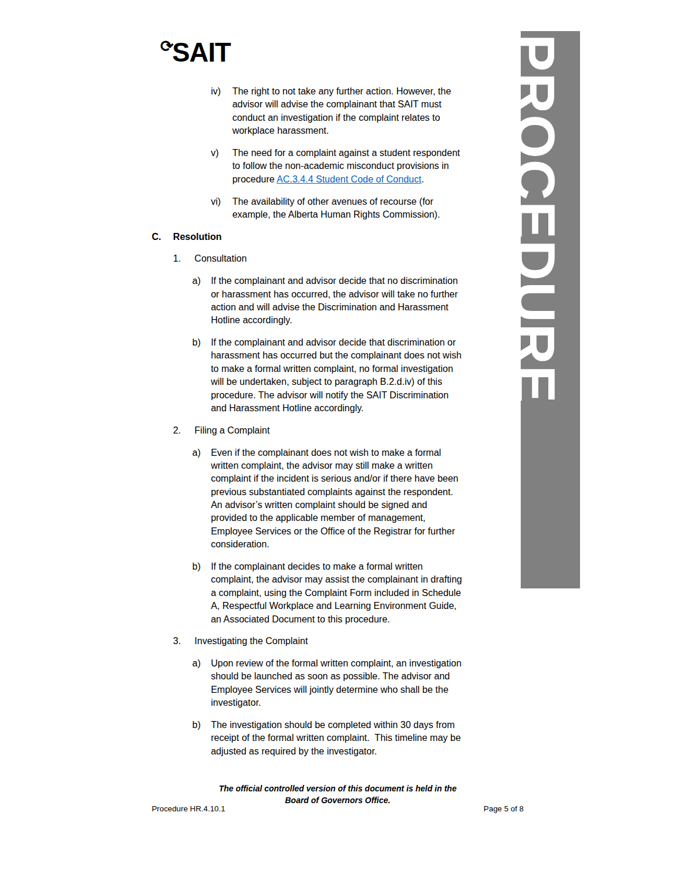PROCEDURE
⟳SAIT
iv)
The right to not take any further action. However, the advisor will advise the complainant that SAIT must conduct an investigation if the complaint relates to workplace harassment.
v)
The need for a complaint against a student respondent to follow the non-academic misconduct provisions in procedure AC.3.4.4 Student Code of Conduct.
vi)
The availability of other avenues of recourse (for example, the Alberta Human Rights Commission).
C.
Resolution
1.
Consultation
a)
If the complainant and advisor decide that no discrimination or harassment has occurred, the advisor will take no further action and will advise the Discrimination and Harassment Hotline accordingly.
b)
If the complainant and advisor decide that discrimination or harassment has occurred but the complainant does not wish to make a formal written complaint, no formal investigation will be undertaken, subject to paragraph B.2.d.iv) of this procedure. The advisor will notify the SAIT Discrimination and Harassment Hotline accordingly.
2.
Filing a Complaint
a)
Even if the complainant does not wish to make a formal written complaint, the advisor may still make a written complaint if the incident is serious and/or if there have been previous substantiated complaints against the respondent. An advisor’s written complaint should be signed and provided to the applicable member of management, Employee Services or the Office of the Registrar for further consideration.
b)
If the complainant decides to make a formal written complaint, the advisor may assist the complainant in drafting a complaint, using the Complaint Form included in Schedule A, Respectful Workplace and Learning Environment Guide, an Associated Document to this procedure.
3.
Investigating the Complaint
a)
Upon review of the formal written complaint, an investigation should be launched as soon as possible. The advisor and Employee Services will jointly determine who shall be the investigator.
b)
The investigation should be completed within 30 days from receipt of the formal written complaint. This timeline may be adjusted as required by the investigator.
The official controlled version of this document is held in the Board of Governors Office.
Procedure HR.4.10.1
Page 5 of 8